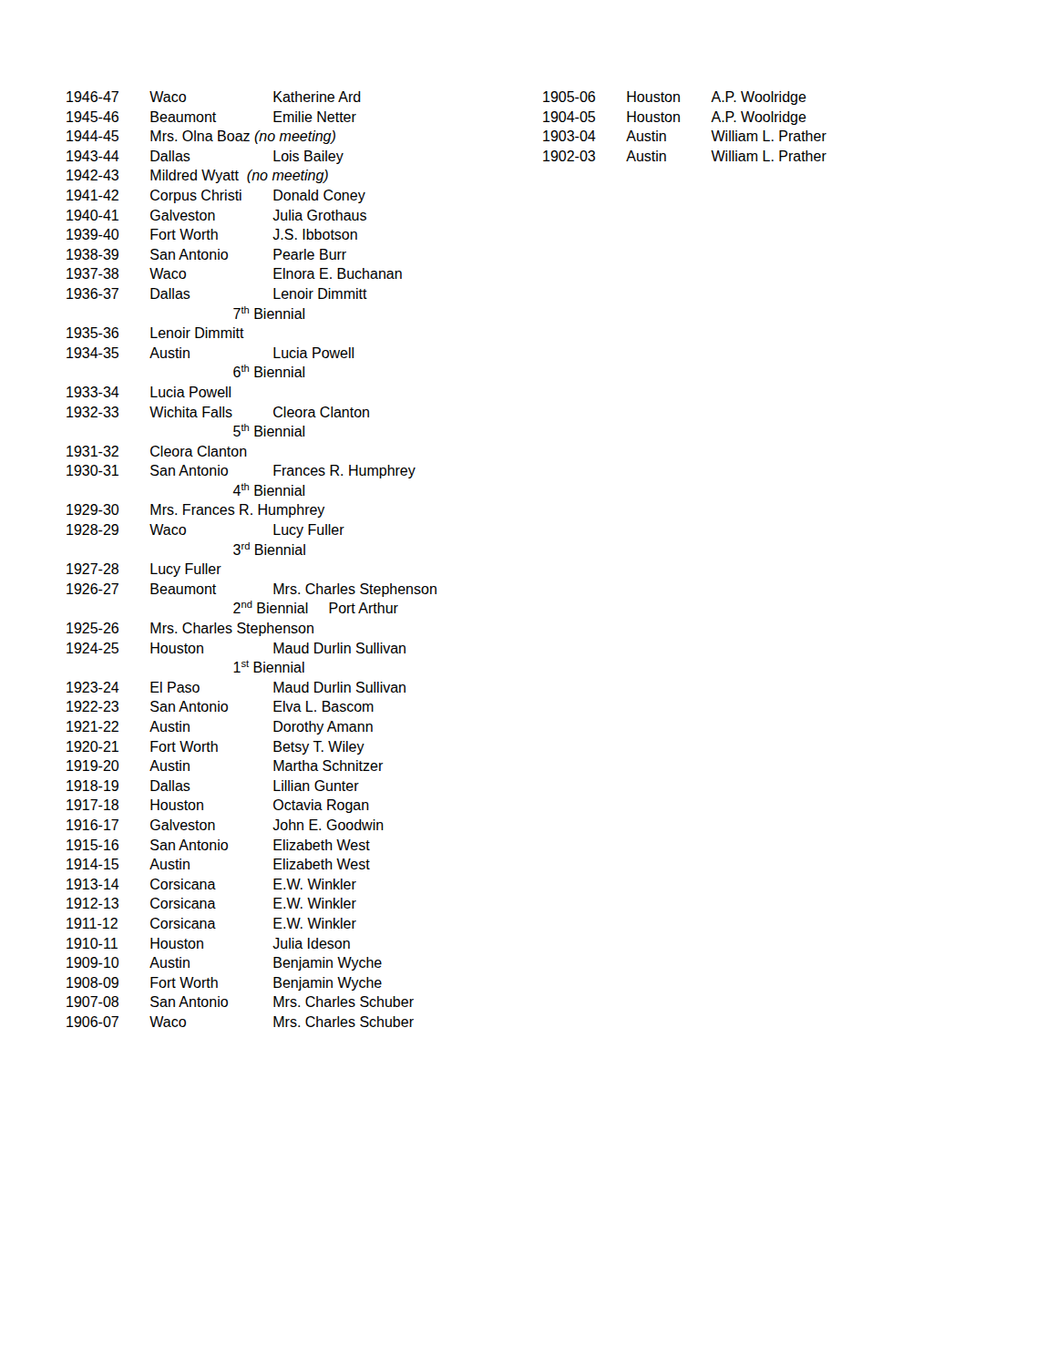| 1946-47 | Waco | Katherine Ard |
| 1945-46 | Beaumont | Emilie Netter |
| 1944-45 | Mrs. Olna Boaz (no meeting) |
| 1943-44 | Dallas | Lois Bailey |
| 1942-43 | Mildred Wyatt (no meeting) |
| 1941-42 | Corpus Christi | Donald Coney |
| 1940-41 | Galveston | Julia Grothaus |
| 1939-40 | Fort Worth | J.S. Ibbotson |
| 1938-39 | San Antonio | Pearle Burr |
| 1937-38 | Waco | Elnora E. Buchanan |
| 1936-37 | Dallas | Lenoir Dimmitt |
| | 7 th Biennial |
| 1935-36 | Lenoir Dimmitt |
| 1934-35 | Austin | Lucia Powell |
| | 6 th Biennial |
| 1933-34 | Lucia Powell |
| 1932-33 | Wichita Falls | Cleora Clanton |
| | 5 th Biennial |
| 1931-32 | Cleora Clanton |
| 1930-31 | San Antonio | Frances R. Humphrey |
| | 4 th Biennial |
| 1929-30 | Mrs. Frances R. Humphrey |
| 1928-29 | Waco | Lucy Fuller |
| | 3 rd Biennial |
| 1927-28 | Lucy Fuller |
| 1926-27 | Beaumont | Mrs. Charles Stephenson |
| | 2 nd Biennial Port Arthur |
| 1925-26 | Mrs. Charles Stephenson |
| 1924-25 | Houston | Maud Durlin Sullivan |
| | 1 st Biennial |
| 1923-24 | El Paso | Maud Durlin Sullivan |
| 1922-23 | San Antonio | Elva L. Bascom |
| 1921-22 | Austin | Dorothy Amann |
| 1920-21 | Fort Worth | Betsy T. Wiley |
| 1919-20 | Austin | Martha Schnitzer |
| 1918-19 | Dallas | Lillian Gunter |
| 1917-18 | Houston | Octavia Rogan |
| 1916-17 | Galveston | John E. Goodwin |
| 1915-16 | San Antonio | Elizabeth West |
| 1914-15 | Austin | Elizabeth West |
| 1913-14 | Corsicana | E.W. Winkler |
| 1912-13 | Corsicana | E.W. Winkler |
| 1911-12 | Corsicana | E.W. Winkler |
| 1910-11 | Houston | Julia Ideson |
| 1909-10 | Austin | Benjamin Wyche |
| 1908-09 | Fort Worth | Benjamin Wyche |
| 1907-08 | San Antonio | Mrs. Charles Schuber |
| 1906-07 | Waco | Mrs. Charles Schuber |
| 1905-06 | Houston | A.P. Woolridge |
| 1904-05 | Houston | A.P. Woolridge |
| 1903-04 | Austin | William L. Prather |
| 1902-03 | Austin | William L. Prather |